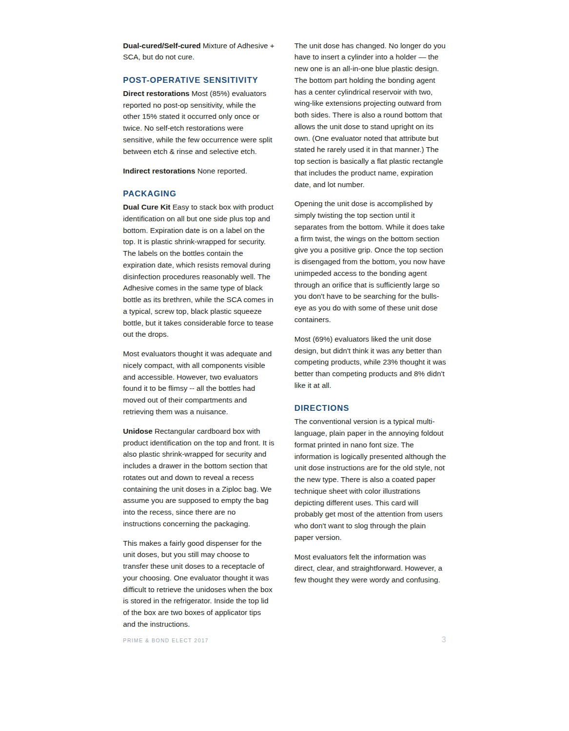Dual-cured/Self-cured Mixture of Adhesive + SCA, but do not cure.
Post-Operative Sensitivity
Direct restorations Most (85%) evaluators reported no post-op sensitivity, while the other 15% stated it occurred only once or twice. No self-etch restorations were sensitive, while the few occurrence were split between etch & rinse and selective etch.
Indirect restorations None reported.
Packaging
Dual Cure Kit Easy to stack box with product identification on all but one side plus top and bottom. Expiration date is on a label on the top. It is plastic shrink-wrapped for security. The labels on the bottles contain the expiration date, which resists removal during disinfection procedures reasonably well. The Adhesive comes in the same type of black bottle as its brethren, while the SCA comes in a typical, screw top, black plastic squeeze bottle, but it takes considerable force to tease out the drops.
Most evaluators thought it was adequate and nicely compact, with all components visible and accessible. However, two evaluators found it to be flimsy -- all the bottles had moved out of their compartments and retrieving them was a nuisance.
Unidose Rectangular cardboard box with product identification on the top and front. It is also plastic shrink-wrapped for security and includes a drawer in the bottom section that rotates out and down to reveal a recess containing the unit doses in a Ziploc bag. We assume you are supposed to empty the bag into the recess, since there are no instructions concerning the packaging.
This makes a fairly good dispenser for the unit doses, but you still may choose to transfer these unit doses to a receptacle of your choosing. One evaluator thought it was difficult to retrieve the unidoses when the box is stored in the refrigerator. Inside the top lid of the box are two boxes of applicator tips and the instructions.
The unit dose has changed. No longer do you have to insert a cylinder into a holder — the new one is an all-in-one blue plastic design. The bottom part holding the bonding agent has a center cylindrical reservoir with two, wing-like extensions projecting outward from both sides. There is also a round bottom that allows the unit dose to stand upright on its own. (One evaluator noted that attribute but stated he rarely used it in that manner.) The top section is basically a flat plastic rectangle that includes the product name, expiration date, and lot number.
Opening the unit dose is accomplished by simply twisting the top section until it separates from the bottom. While it does take a firm twist, the wings on the bottom section give you a positive grip. Once the top section is disengaged from the bottom, you now have unimpeded access to the bonding agent through an orifice that is sufficiently large so you don't have to be searching for the bulls-eye as you do with some of these unit dose containers.
Most (69%) evaluators liked the unit dose design, but didn't think it was any better than competing products, while 23% thought it was better than competing products and 8% didn't like it at all.
Directions
The conventional version is a typical multi-language, plain paper in the annoying foldout format printed in nano font size. The information is logically presented although the unit dose instructions are for the old style, not the new type. There is also a coated paper technique sheet with color illustrations depicting different uses. This card will probably get most of the attention from users who don't want to slog through the plain paper version.
Most evaluators felt the information was direct, clear, and straightforward. However, a few thought they were wordy and confusing.
Prime & Bond Elect 2017 3